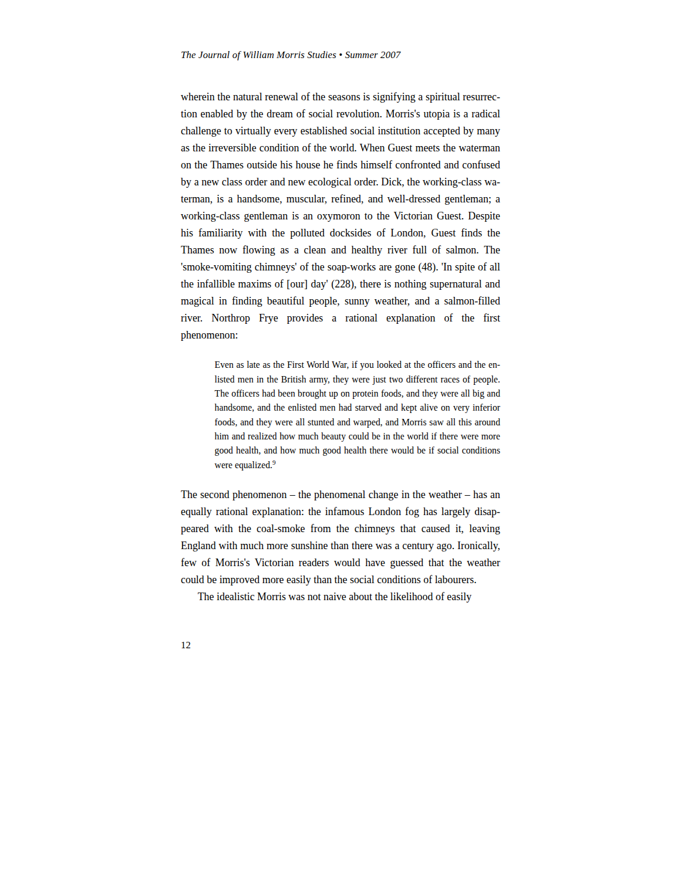The Journal of William Morris Studies • Summer 2007
wherein the natural renewal of the seasons is signifying a spiritual resurrection enabled by the dream of social revolution. Morris's utopia is a radical challenge to virtually every established social institution accepted by many as the irreversible condition of the world. When Guest meets the waterman on the Thames outside his house he finds himself confronted and confused by a new class order and new ecological order. Dick, the working-class waterman, is a handsome, muscular, refined, and well-dressed gentleman; a working-class gentleman is an oxymoron to the Victorian Guest. Despite his familiarity with the polluted docksides of London, Guest finds the Thames now flowing as a clean and healthy river full of salmon. The 'smoke-vomiting chimneys' of the soap-works are gone (48). 'In spite of all the infallible maxims of [our] day' (228), there is nothing supernatural and magical in finding beautiful people, sunny weather, and a salmon-filled river. Northrop Frye provides a rational explanation of the first phenomenon:
Even as late as the First World War, if you looked at the officers and the enlisted men in the British army, they were just two different races of people. The officers had been brought up on protein foods, and they were all big and handsome, and the enlisted men had starved and kept alive on very inferior foods, and they were all stunted and warped, and Morris saw all this around him and realized how much beauty could be in the world if there were more good health, and how much good health there would be if social conditions were equalized.9
The second phenomenon – the phenomenal change in the weather – has an equally rational explanation: the infamous London fog has largely disappeared with the coal-smoke from the chimneys that caused it, leaving England with much more sunshine than there was a century ago. Ironically, few of Morris's Victorian readers would have guessed that the weather could be improved more easily than the social conditions of labourers.
The idealistic Morris was not naive about the likelihood of easily
12